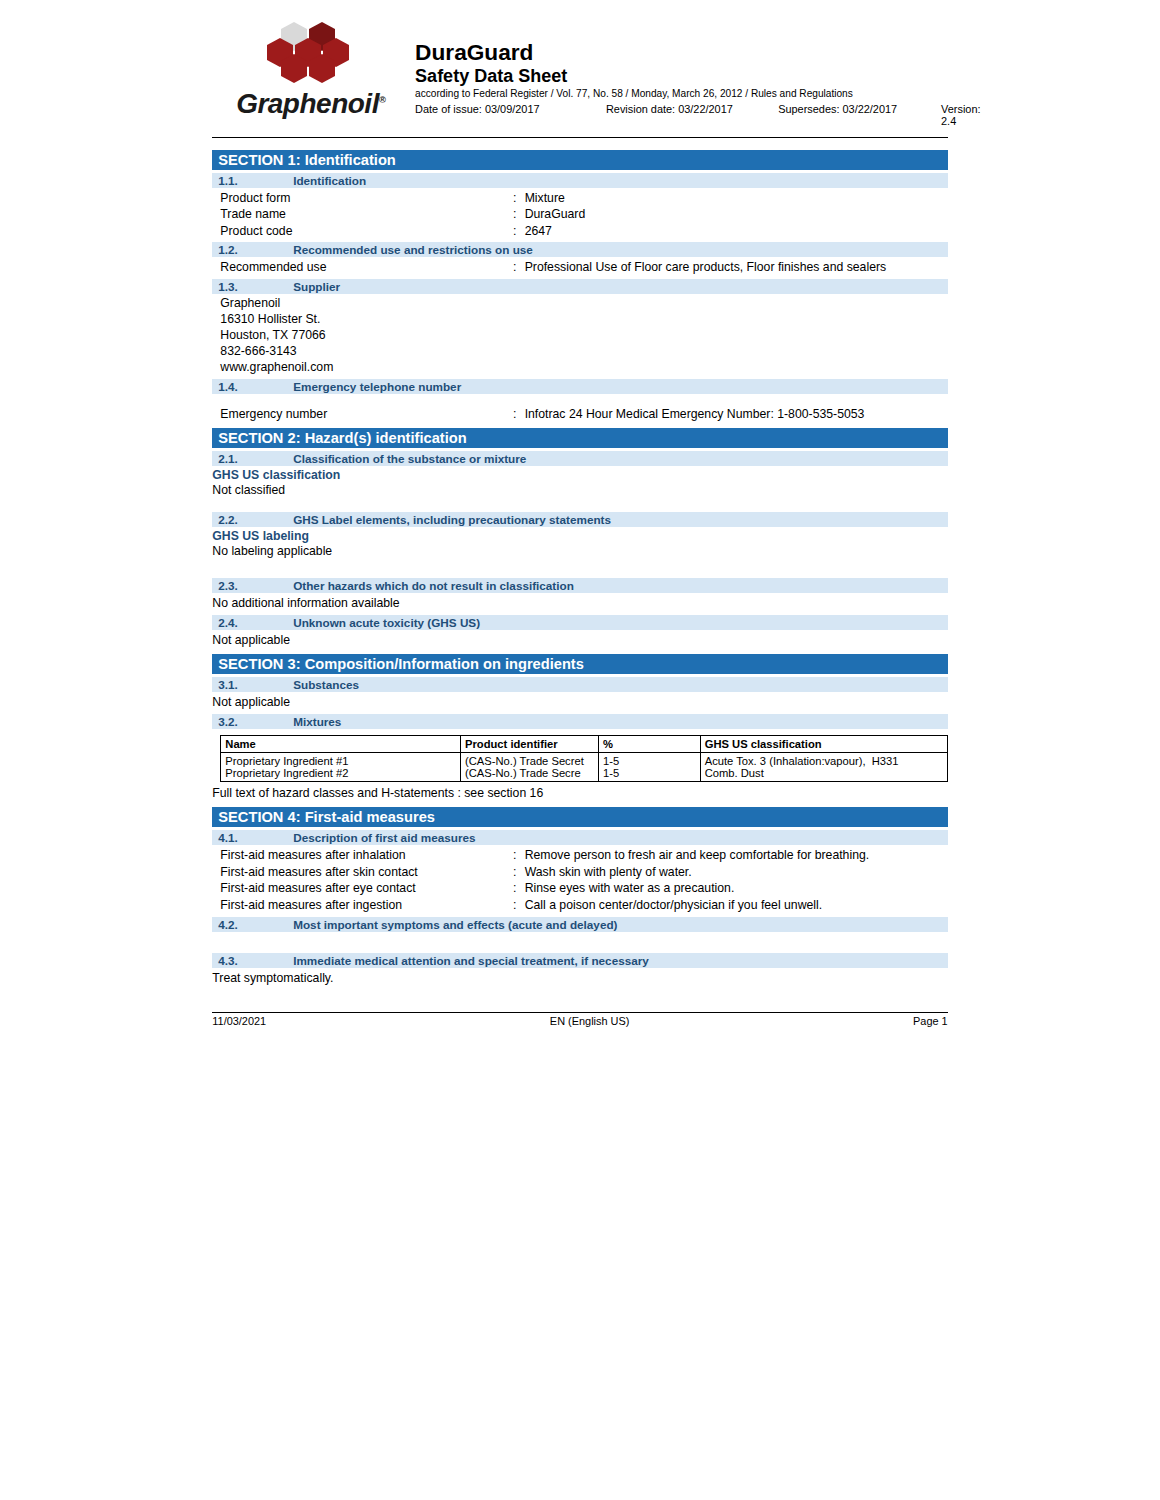Graphenoil®
DuraGuard
Safety Data Sheet
according to Federal Register / Vol. 77, No. 58 / Monday, March 26, 2012 / Rules and Regulations
Date of issue: 03/09/2017 Revision date: 03/22/2017 Supersedes: 03/22/2017 Version: 2.4
SECTION 1: Identification
1.1. Identification
Product form: Mixture
Trade name: DuraGuard
Product code: 2647
1.2. Recommended use and restrictions on use
Recommended use: Professional Use of Floor care products, Floor finishes and sealers
1.3. Supplier
Graphenoil
16310 Hollister St.
Houston, TX 77066
832-666-3143
www.graphenoil.com
1.4. Emergency telephone number
Emergency number: Infotrac 24 Hour Medical Emergency Number: 1-800-535-5053
SECTION 2: Hazard(s) identification
2.1. Classification of the substance or mixture
GHS US classification
Not classified
2.2. GHS Label elements, including precautionary statements
GHS US labeling
No labeling applicable
2.3. Other hazards which do not result in classification
No additional information available
2.4. Unknown acute toxicity (GHS US)
Not applicable
SECTION 3: Composition/Information on ingredients
3.1. Substances
Not applicable
3.2. Mixtures
| Name | Product identifier | % | GHS US classification |
| --- | --- | --- | --- |
| Proprietary Ingredient #1 Proprietary Ingredient #2 | (CAS-No.) Trade Secret (CAS-No.) Trade Secre | 1-5 1-5 | Acute Tox. 3 (Inhalation:vapour), H331 Comb. Dust |
Full text of hazard classes and H-statements : see section 16
SECTION 4: First-aid measures
4.1. Description of first aid measures
First-aid measures after inhalation: Remove person to fresh air and keep comfortable for breathing.
First-aid measures after skin contact: Wash skin with plenty of water.
First-aid measures after eye contact: Rinse eyes with water as a precaution.
First-aid measures after ingestion: Call a poison center/doctor/physician if you feel unwell.
4.2. Most important symptoms and effects (acute and delayed)
4.3. Immediate medical attention and special treatment, if necessary
Treat symptomatically.
11/03/2021
EN (English US)
Page 1